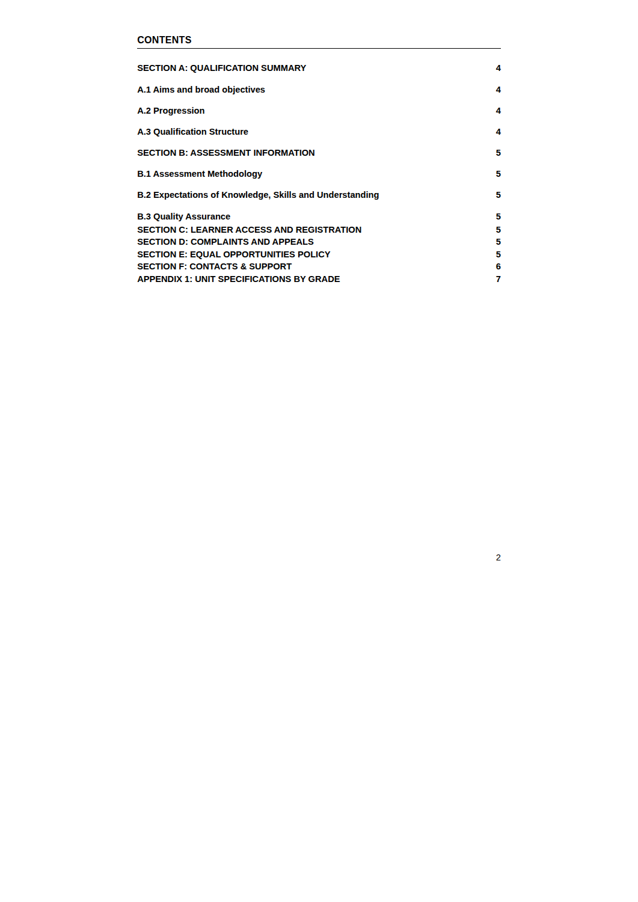CONTENTS
| SECTION A: QUALIFICATION SUMMARY | 4 |
| A.1 Aims and broad objectives | 4 |
| A.2 Progression | 4 |
| A.3 Qualification Structure | 4 |
| SECTION B: ASSESSMENT INFORMATION | 5 |
| B.1 Assessment Methodology | 5 |
| B.2 Expectations of Knowledge, Skills and Understanding | 5 |
| B.3 Quality Assurance | 5 |
| SECTION C: LEARNER ACCESS AND REGISTRATION | 5 |
| SECTION D: COMPLAINTS AND APPEALS | 5 |
| SECTION E: EQUAL OPPORTUNITIES POLICY | 5 |
| SECTION F: CONTACTS & SUPPORT | 6 |
| APPENDIX 1: UNIT SPECIFICATIONS BY GRADE | 7 |
2